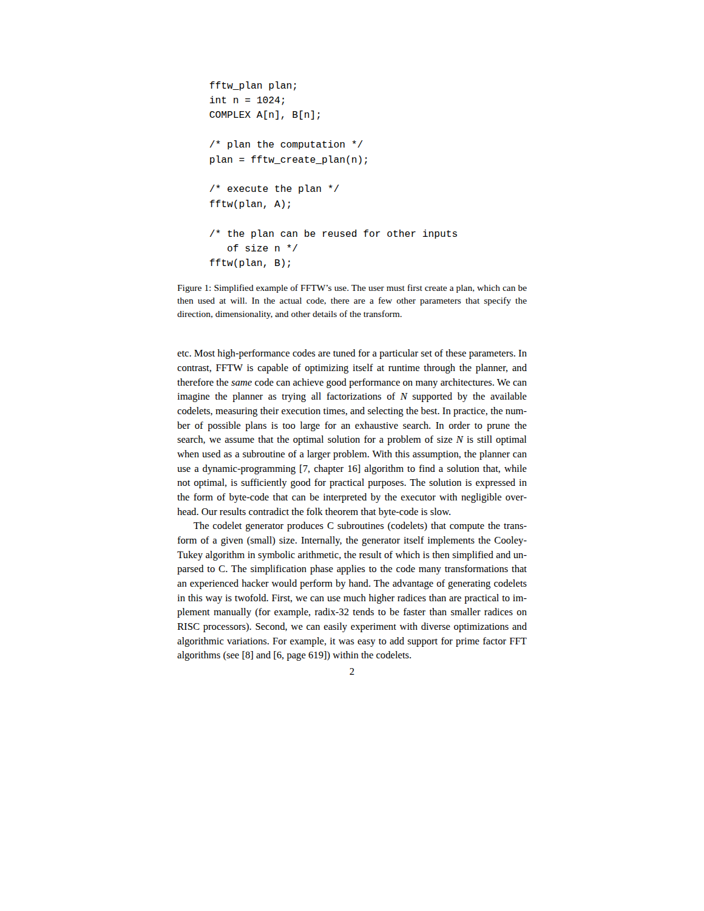fftw_plan plan;
int n = 1024;
COMPLEX A[n], B[n];

/* plan the computation */
plan = fftw_create_plan(n);

/* execute the plan */
fftw(plan, A);

/* the plan can be reused for other inputs
   of size n */
fftw(plan, B);
Figure 1: Simplified example of FFTW’s use. The user must first create a plan, which can be then used at will. In the actual code, there are a few other parameters that specify the direction, dimensionality, and other details of the transform.
etc. Most high-performance codes are tuned for a particular set of these parameters. In contrast, FFTW is capable of optimizing itself at runtime through the planner, and therefore the same code can achieve good performance on many architectures. We can imagine the planner as trying all factorizations of N supported by the available codelets, measuring their execution times, and selecting the best. In practice, the number of possible plans is too large for an exhaustive search. In order to prune the search, we assume that the optimal solution for a problem of size N is still optimal when used as a subroutine of a larger problem. With this assumption, the planner can use a dynamic-programming [7, chapter 16] algorithm to find a solution that, while not optimal, is sufficiently good for practical purposes. The solution is expressed in the form of byte-code that can be interpreted by the executor with negligible overhead. Our results contradict the folk theorem that byte-code is slow.
The codelet generator produces C subroutines (codelets) that compute the transform of a given (small) size. Internally, the generator itself implements the Cooley-Tukey algorithm in symbolic arithmetic, the result of which is then simplified and unparsed to C. The simplification phase applies to the code many transformations that an experienced hacker would perform by hand. The advantage of generating codelets in this way is twofold. First, we can use much higher radices than are practical to implement manually (for example, radix-32 tends to be faster than smaller radices on RISC processors). Second, we can easily experiment with diverse optimizations and algorithmic variations. For example, it was easy to add support for prime factor FFT algorithms (see [8] and [6, page 619]) within the codelets.
2